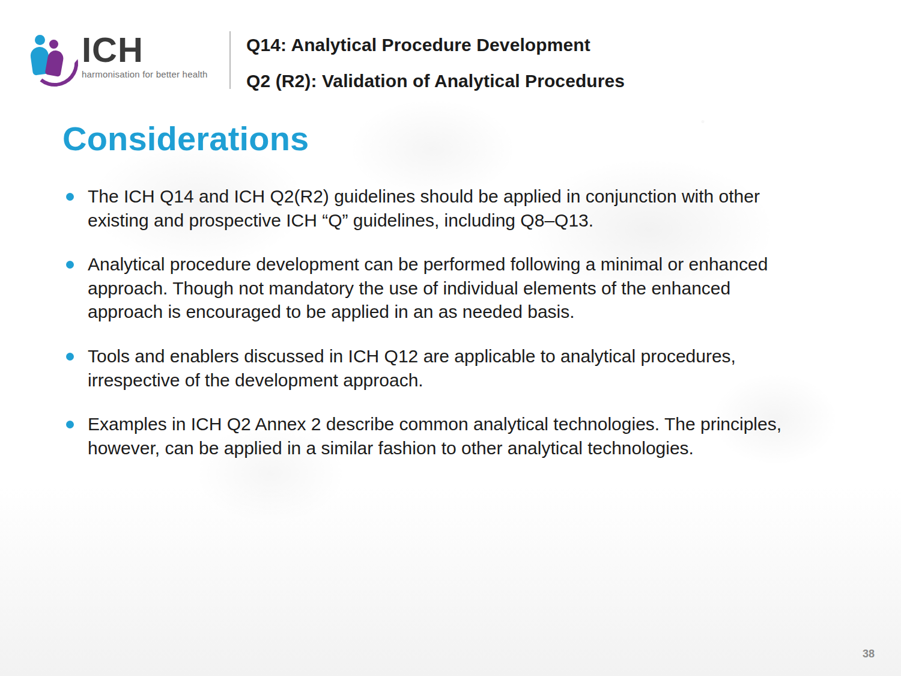ICH
harmonisation for better health
Q14: Analytical Procedure Development
Q2 (R2): Validation of Analytical Procedures
Considerations
The ICH Q14 and ICH Q2(R2) guidelines should be applied in conjunction with other existing and prospective ICH “Q” guidelines, including Q8–Q13.
Analytical procedure development can be performed following a minimal or enhanced approach. Though not mandatory the use of individual elements of the enhanced approach is encouraged to be applied in an as needed basis.
Tools and enablers discussed in ICH Q12 are applicable to analytical procedures, irrespective of the development approach.
Examples in ICH Q2 Annex 2 describe common analytical technologies. The principles, however, can be applied in a similar fashion to other analytical technologies.
38